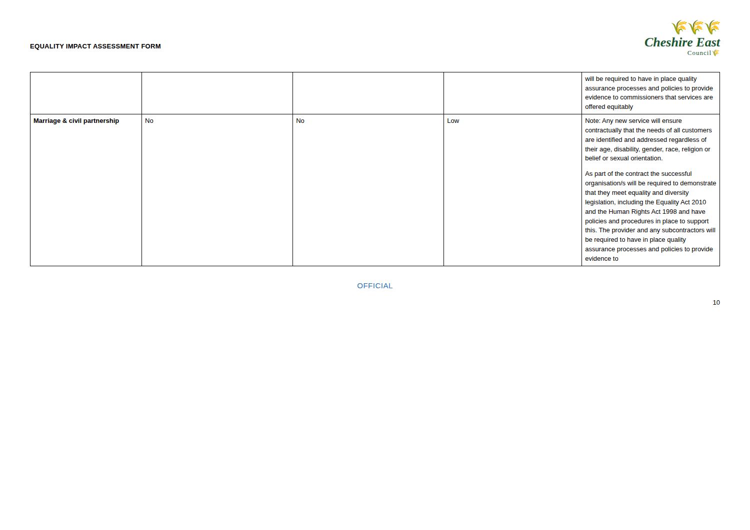EQUALITY IMPACT ASSESSMENT FORM
🌾🌾🌾
Cheshire East
Council🌾
| | | | | will be required to have in place quality assurance processes and policies to provide evidence to commissioners that services are offered equitably |
| Marriage & civil partnership | No | No | Low | Note: Any new service will ensure contractually that the needs of all customers are identified and addressed regardless of their age, disability, gender, race, religion or belief or sexual orientation. As part of the contract the successful organisation/s will be required to demonstrate that they meet equality and diversity legislation, including the Equality Act 2010 and the Human Rights Act 1998 and have policies and procedures in place to support this. The provider and any subcontractors will be required to have in place quality assurance processes and policies to provide evidence to |
OFFICIAL
10